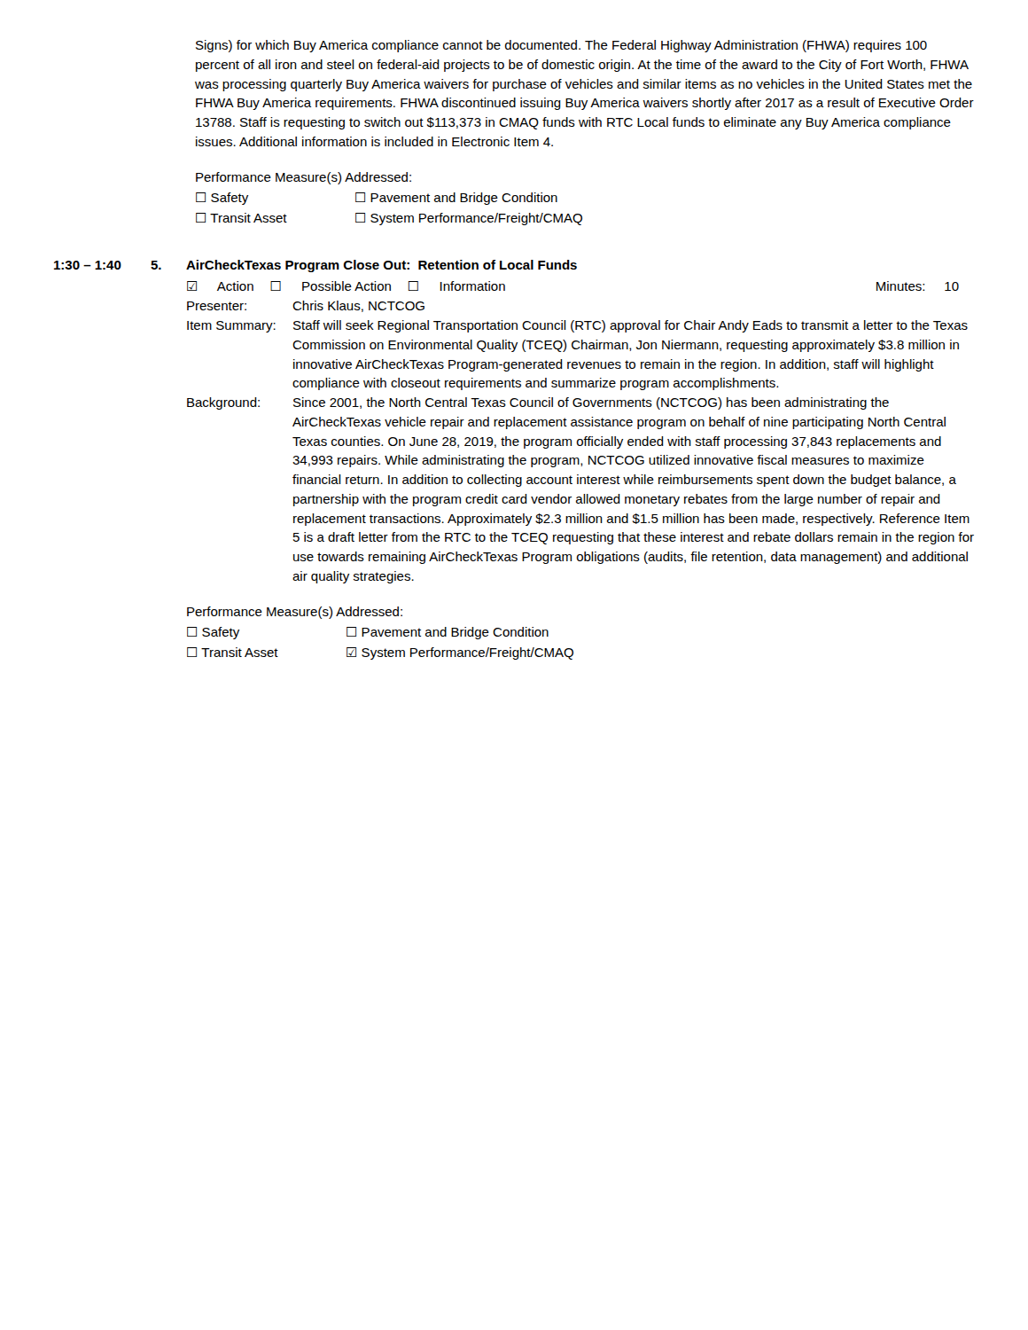Signs) for which Buy America compliance cannot be documented. The Federal Highway Administration (FHWA) requires 100 percent of all iron and steel on federal-aid projects to be of domestic origin. At the time of the award to the City of Fort Worth, FHWA was processing quarterly Buy America waivers for purchase of vehicles and similar items as no vehicles in the United States met the FHWA Buy America requirements. FHWA discontinued issuing Buy America waivers shortly after 2017 as a result of Executive Order 13788. Staff is requesting to switch out $113,373 in CMAQ funds with RTC Local funds to eliminate any Buy America compliance issues. Additional information is included in Electronic Item 4.
Performance Measure(s) Addressed:
☐ Safety
☐ Pavement and Bridge Condition
☐ Transit Asset
☐ System Performance/Freight/CMAQ
1:30 – 1:40
5.
AirCheckTexas Program Close Out: Retention of Local Funds
☑ Action ☐ Possible Action ☐ Information Minutes: 10
Presenter:
Chris Klaus, NCTCOG
Item Summary:
Staff will seek Regional Transportation Council (RTC) approval for Chair Andy Eads to transmit a letter to the Texas Commission on Environmental Quality (TCEQ) Chairman, Jon Niermann, requesting approximately $3.8 million in innovative AirCheckTexas Program-generated revenues to remain in the region. In addition, staff will highlight compliance with closeout requirements and summarize program accomplishments.
Background:
Since 2001, the North Central Texas Council of Governments (NCTCOG) has been administrating the AirCheckTexas vehicle repair and replacement assistance program on behalf of nine participating North Central Texas counties. On June 28, 2019, the program officially ended with staff processing 37,843 replacements and 34,993 repairs. While administrating the program, NCTCOG utilized innovative fiscal measures to maximize financial return. In addition to collecting account interest while reimbursements spent down the budget balance, a partnership with the program credit card vendor allowed monetary rebates from the large number of repair and replacement transactions. Approximately $2.3 million and $1.5 million has been made, respectively. Reference Item 5 is a draft letter from the RTC to the TCEQ requesting that these interest and rebate dollars remain in the region for use towards remaining AirCheckTexas Program obligations (audits, file retention, data management) and additional air quality strategies.
Performance Measure(s) Addressed:
☐ Safety
☐ Pavement and Bridge Condition
☐ Transit Asset
☑ System Performance/Freight/CMAQ